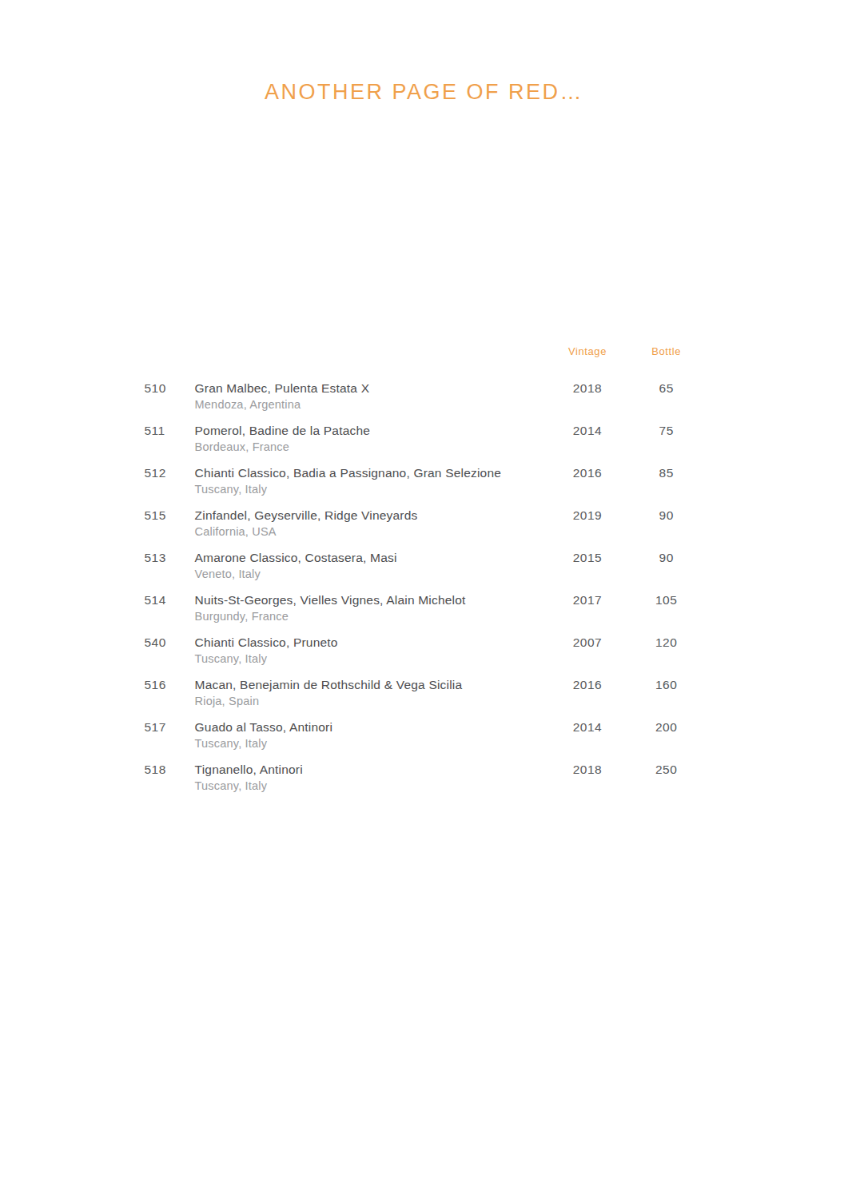Another page of red…
| | | Vintage | Bottle |
| --- | --- | --- | --- |
| 510 | Gran Malbec, Pulenta Estata X | 2018 | 65 |
| | Mendoza, Argentina | | |
| 511 | Pomerol, Badine de la Patache | 2014 | 75 |
| | Bordeaux, France | | |
| 512 | Chianti Classico, Badia a Passignano, Gran Selezione | 2016 | 85 |
| | Tuscany, Italy | | |
| 515 | Zinfandel, Geyserville, Ridge Vineyards | 2019 | 90 |
| | California, USA | | |
| 513 | Amarone Classico, Costasera, Masi | 2015 | 90 |
| | Veneto, Italy | | |
| 514 | Nuits-St-Georges, Vielles Vignes, Alain Michelot | 2017 | 105 |
| | Burgundy, France | | |
| 540 | Chianti Classico, Pruneto | 2007 | 120 |
| | Tuscany, Italy | | |
| 516 | Macan, Benejamin de Rothschild & Vega Sicilia | 2016 | 160 |
| | Rioja, Spain | | |
| 517 | Guado al Tasso, Antinori | 2014 | 200 |
| | Tuscany, Italy | | |
| 518 | Tignanello, Antinori | 2018 | 250 |
| | Tuscany, Italy | | |